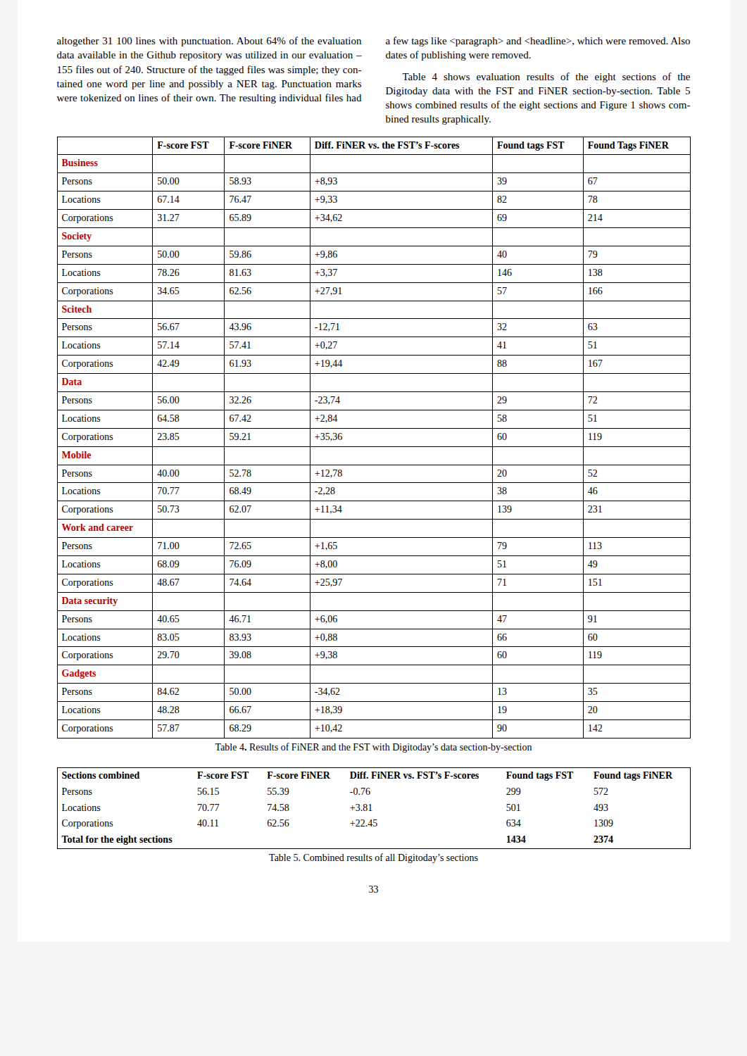altogether 31 100 lines with punctuation. About 64% of the evaluation data available in the Github repository was utilized in our evaluation – 155 files out of 240. Structure of the tagged files was simple; they contained one word per line and possibly a NER tag. Punctuation marks were tokenized on lines of their own. The resulting individual files had a few tags like <paragraph> and <headline>, which were removed. Also dates of publishing were removed.
Table 4 shows evaluation results of the eight sections of the Digitoday data with the FST and FiNER section-by-section. Table 5 shows combined results of the eight sections and Figure 1 shows combined results graphically.
| | F-score FST | F-score FiNER | Diff. FiNER vs. the FST’s F-scores | Found tags FST | Found Tags FiNER |
| --- | --- | --- | --- | --- | --- |
| Business | | | | | |
| Persons | 50.00 | 58.93 | +8,93 | 39 | 67 |
| Locations | 67.14 | 76.47 | +9,33 | 82 | 78 |
| Corporations | 31.27 | 65.89 | +34,62 | 69 | 214 |
| Society | | | | | |
| Persons | 50.00 | 59.86 | +9,86 | 40 | 79 |
| Locations | 78.26 | 81.63 | +3,37 | 146 | 138 |
| Corporations | 34.65 | 62.56 | +27,91 | 57 | 166 |
| Scitech | | | | | |
| Persons | 56.67 | 43.96 | -12,71 | 32 | 63 |
| Locations | 57.14 | 57.41 | +0,27 | 41 | 51 |
| Corporations | 42.49 | 61.93 | +19,44 | 88 | 167 |
| Data | | | | | |
| Persons | 56.00 | 32.26 | -23,74 | 29 | 72 |
| Locations | 64.58 | 67.42 | +2,84 | 58 | 51 |
| Corporations | 23.85 | 59.21 | +35,36 | 60 | 119 |
| Mobile | | | | | |
| Persons | 40.00 | 52.78 | +12,78 | 20 | 52 |
| Locations | 70.77 | 68.49 | -2,28 | 38 | 46 |
| Corporations | 50.73 | 62.07 | +11,34 | 139 | 231 |
| Work and career | | | | | |
| Persons | 71.00 | 72.65 | +1,65 | 79 | 113 |
| Locations | 68.09 | 76.09 | +8,00 | 51 | 49 |
| Corporations | 48.67 | 74.64 | +25,97 | 71 | 151 |
| Data security | | | | | |
| Persons | 40.65 | 46.71 | +6,06 | 47 | 91 |
| Locations | 83.05 | 83.93 | +0,88 | 66 | 60 |
| Corporations | 29.70 | 39.08 | +9,38 | 60 | 119 |
| Gadgets | | | | | |
| Persons | 84.62 | 50.00 | -34,62 | 13 | 35 |
| Locations | 48.28 | 66.67 | +18,39 | 19 | 20 |
| Corporations | 57.87 | 68.29 | +10,42 | 90 | 142 |
Table 4. Results of FiNER and the FST with Digitoday’s data section-by-section
| Sections combined | F-score FST | F-score FiNER | Diff. FiNER vs. FST’s F-scores | Found tags FST | Found tags FiNER |
| --- | --- | --- | --- | --- | --- |
| Persons | 56.15 | 55.39 | -0.76 | 299 | 572 |
| Locations | 70.77 | 74.58 | +3.81 | 501 | 493 |
| Corporations | 40.11 | 62.56 | +22.45 | 634 | 1309 |
| Total for the eight sections | | | | 1434 | 2374 |
Table 5. Combined results of all Digitoday’s sections
33